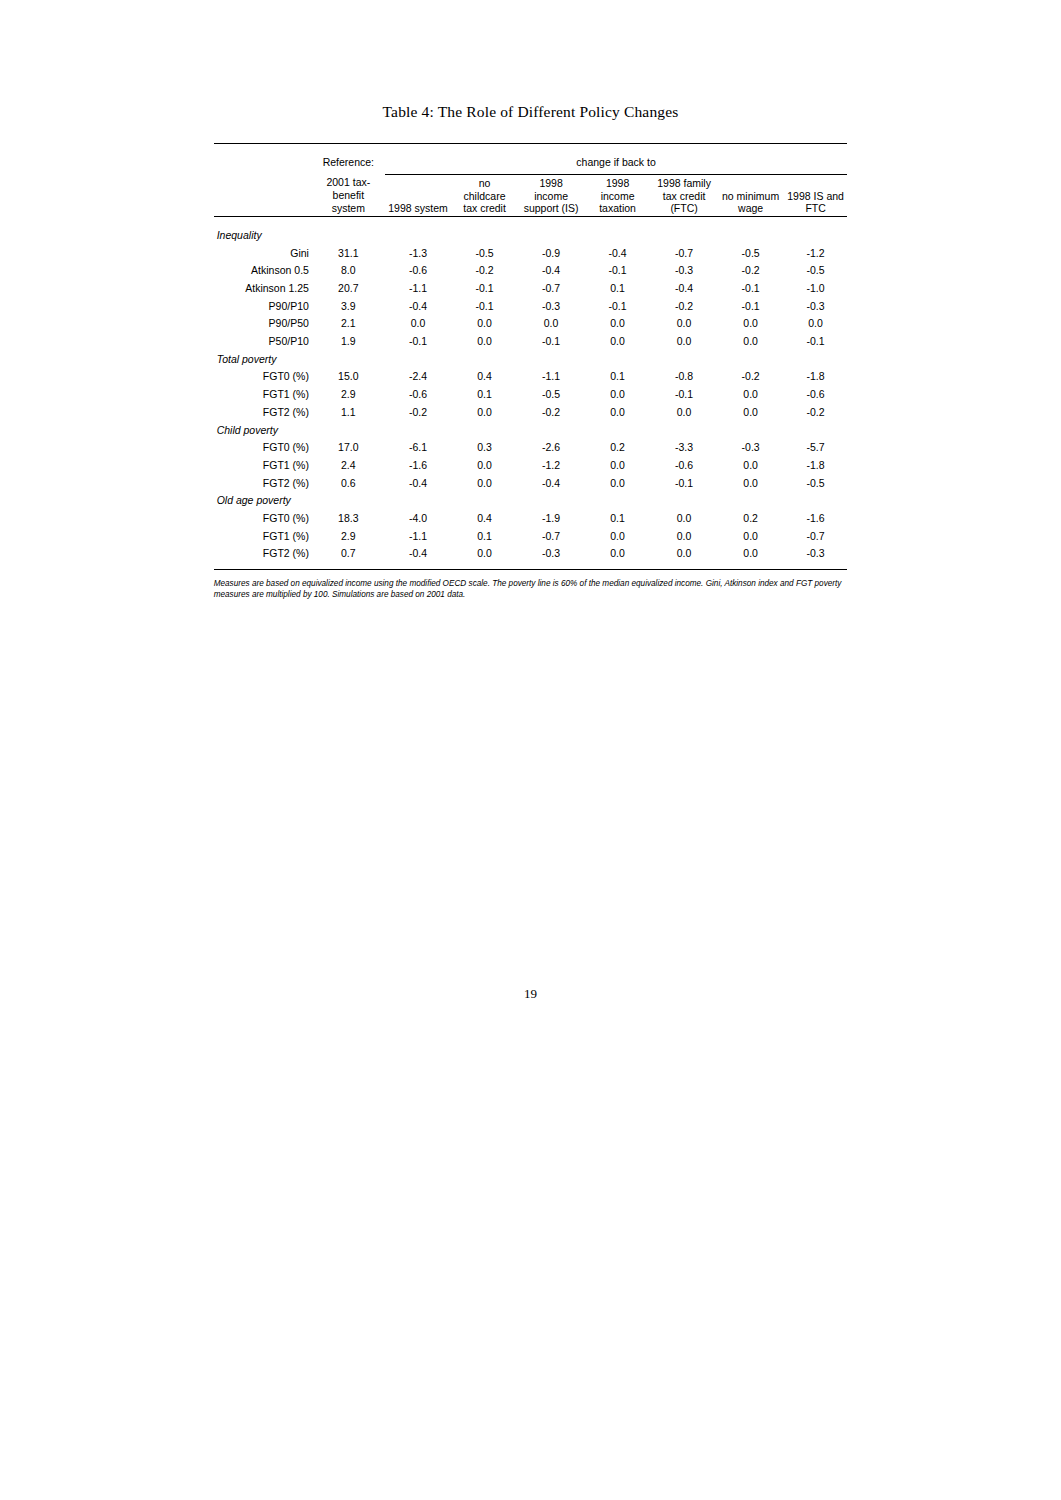Table 4: The Role of Different Policy Changes
| | Reference: | change if back to |
| | 2001 tax- benefit system | 1998 system | no childcare tax credit | 1998 income support (IS) | 1998 income taxation | 1998 family tax credit (FTC) | no minimum wage | 1998 IS and FTC |
| Inequality |
| Gini | 31.1 | -1.3 | -0.5 | -0.9 | -0.4 | -0.7 | -0.5 | -1.2 |
| Atkinson 0.5 | 8.0 | -0.6 | -0.2 | -0.4 | -0.1 | -0.3 | -0.2 | -0.5 |
| Atkinson 1.25 | 20.7 | -1.1 | -0.1 | -0.7 | 0.1 | -0.4 | -0.1 | -1.0 |
| P90/P10 | 3.9 | -0.4 | -0.1 | -0.3 | -0.1 | -0.2 | -0.1 | -0.3 |
| P90/P50 | 2.1 | 0.0 | 0.0 | 0.0 | 0.0 | 0.0 | 0.0 | 0.0 |
| P50/P10 | 1.9 | -0.1 | 0.0 | -0.1 | 0.0 | 0.0 | 0.0 | -0.1 |
| Total poverty |
| FGT0 (%) | 15.0 | -2.4 | 0.4 | -1.1 | 0.1 | -0.8 | -0.2 | -1.8 |
| FGT1 (%) | 2.9 | -0.6 | 0.1 | -0.5 | 0.0 | -0.1 | 0.0 | -0.6 |
| FGT2 (%) | 1.1 | -0.2 | 0.0 | -0.2 | 0.0 | 0.0 | 0.0 | -0.2 |
| Child poverty |
| FGT0 (%) | 17.0 | -6.1 | 0.3 | -2.6 | 0.2 | -3.3 | -0.3 | -5.7 |
| FGT1 (%) | 2.4 | -1.6 | 0.0 | -1.2 | 0.0 | -0.6 | 0.0 | -1.8 |
| FGT2 (%) | 0.6 | -0.4 | 0.0 | -0.4 | 0.0 | -0.1 | 0.0 | -0.5 |
| Old age poverty |
| FGT0 (%) | 18.3 | -4.0 | 0.4 | -1.9 | 0.1 | 0.0 | 0.2 | -1.6 |
| FGT1 (%) | 2.9 | -1.1 | 0.1 | -0.7 | 0.0 | 0.0 | 0.0 | -0.7 |
| FGT2 (%) | 0.7 | -0.4 | 0.0 | -0.3 | 0.0 | 0.0 | 0.0 | -0.3 |
Measures are based on equivalized income using the modified OECD scale. The poverty line is 60% of the median equivalized income. Gini, Atkinson index and FGT poverty measures are multiplied by 100. Simulations are based on 2001 data.
19